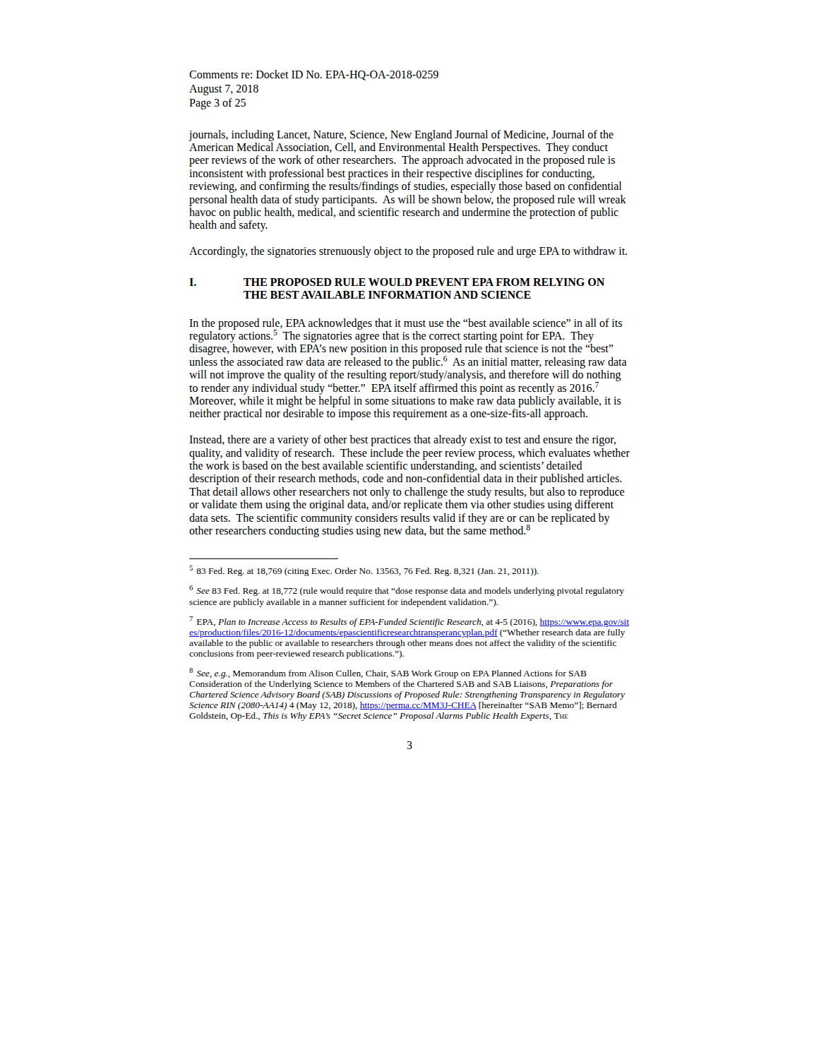Comments re: Docket ID No. EPA-HQ-OA-2018-0259
August 7, 2018
Page 3 of 25
journals, including Lancet, Nature, Science, New England Journal of Medicine, Journal of the American Medical Association, Cell, and Environmental Health Perspectives. They conduct peer reviews of the work of other researchers. The approach advocated in the proposed rule is inconsistent with professional best practices in their respective disciplines for conducting, reviewing, and confirming the results/findings of studies, especially those based on confidential personal health data of study participants. As will be shown below, the proposed rule will wreak havoc on public health, medical, and scientific research and undermine the protection of public health and safety.
Accordingly, the signatories strenuously object to the proposed rule and urge EPA to withdraw it.
I.
The proposed rule would prevent EPA from relying on the best available information and science
In the proposed rule, EPA acknowledges that it must use the “best available science” in all of its regulatory actions.5 The signatories agree that is the correct starting point for EPA. They disagree, however, with EPA’s new position in this proposed rule that science is not the “best” unless the associated raw data are released to the public.6 As an initial matter, releasing raw data will not improve the quality of the resulting report/study/analysis, and therefore will do nothing to render any individual study “better.” EPA itself affirmed this point as recently as 2016.7 Moreover, while it might be helpful in some situations to make raw data publicly available, it is neither practical nor desirable to impose this requirement as a one-size-fits-all approach.
Instead, there are a variety of other best practices that already exist to test and ensure the rigor, quality, and validity of research. These include the peer review process, which evaluates whether the work is based on the best available scientific understanding, and scientists’ detailed description of their research methods, code and non-confidential data in their published articles. That detail allows other researchers not only to challenge the study results, but also to reproduce or validate them using the original data, and/or replicate them via other studies using different data sets. The scientific community considers results valid if they are or can be replicated by other researchers conducting studies using new data, but the same method.8
5 83 Fed. Reg. at 18,769 (citing Exec. Order No. 13563, 76 Fed. Reg. 8,321 (Jan. 21, 2011)).
6 See 83 Fed. Reg. at 18,772 (rule would require that “dose response data and models underlying pivotal regulatory science are publicly available in a manner sufficient for independent validation.”).
7 EPA, Plan to Increase Access to Results of EPA-Funded Scientific Research, at 4-5 (2016), https://www.epa.gov/sites/production/files/2016-12/documents/epascientificresearchtransperancyplan.pdf (“Whether research data are fully available to the public or available to researchers through other means does not affect the validity of the scientific conclusions from peer-reviewed research publications.”).
8 See, e.g., Memorandum from Alison Cullen, Chair, SAB Work Group on EPA Planned Actions for SAB Consideration of the Underlying Science to Members of the Chartered SAB and SAB Liaisons, Preparations for Chartered Science Advisory Board (SAB) Discussions of Proposed Rule: Strengthening Transparency in Regulatory Science RIN (2080-AA14) 4 (May 12, 2018), https://perma.cc/MM3J-CHEA [hereinafter “SAB Memo”]; Bernard Goldstein, Op-Ed., This is Why EPA’s “Secret Science” Proposal Alarms Public Health Experts, The
3